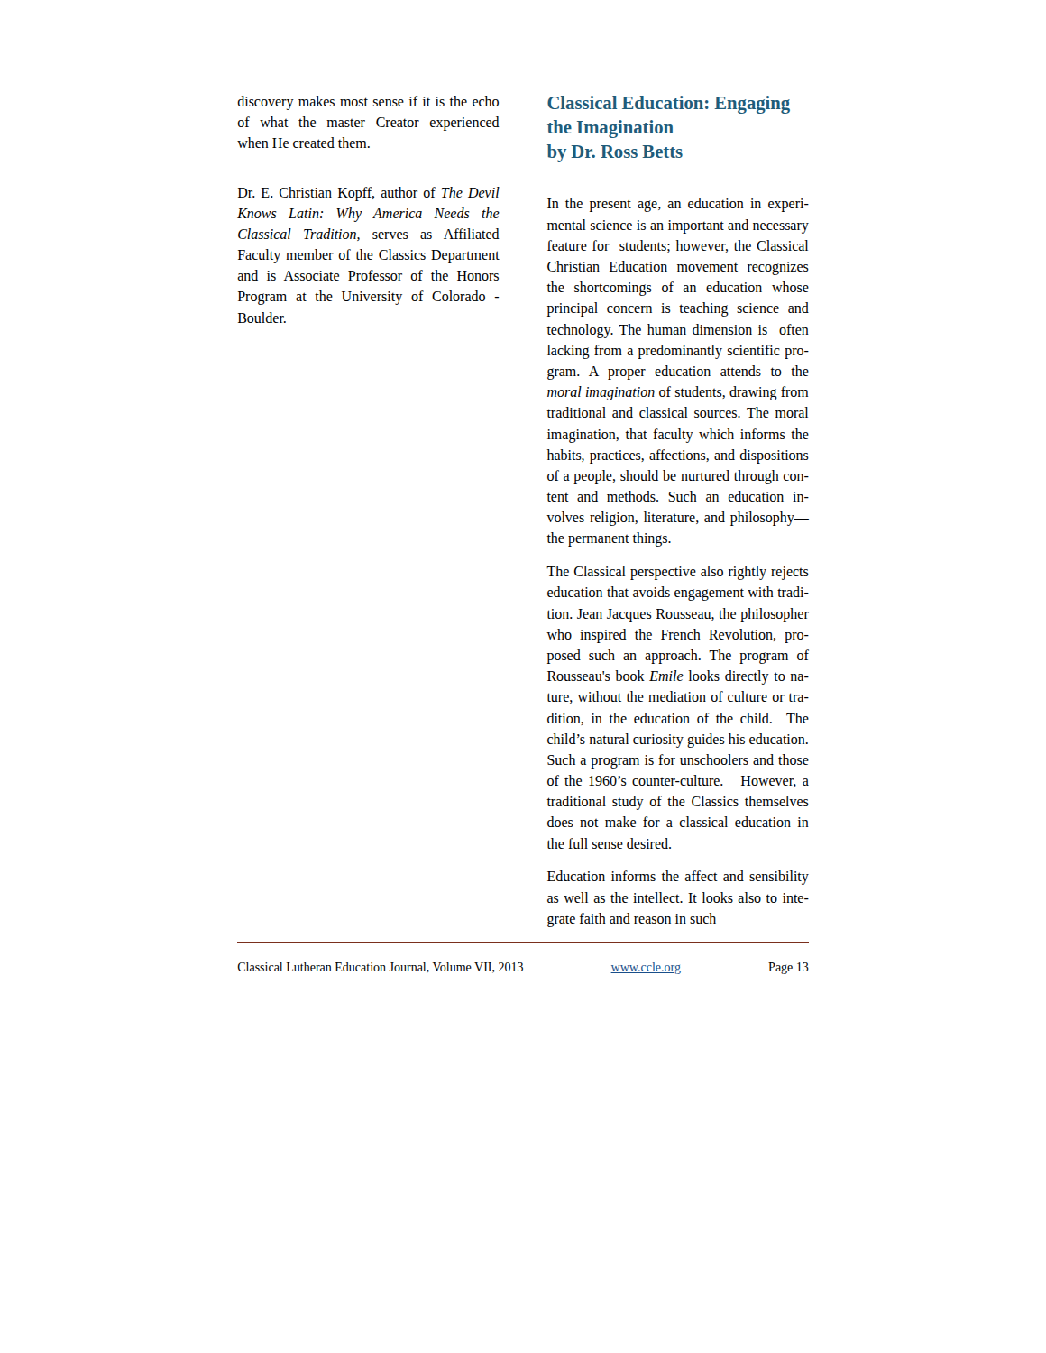discovery makes most sense if it is the echo of what the master Creator experienced when He created them.
Dr. E. Christian Kopff, author of The Devil Knows Latin: Why America Needs the Classical Tradition, serves as Affiliated Faculty member of the Classics Department and is Associate Professor of the Honors Program at the University of Colorado - Boulder.
Classical Education: Engaging the Imaginationby Dr. Ross Betts
In the present age, an education in experimental science is an important and necessary feature for students; however, the Classical Christian Education movement recognizes the shortcomings of an education whose principal concern is teaching science and technology. The human dimension is often lacking from a predominantly scientific program. A proper education attends to the moral imagination of students, drawing from traditional and classical sources. The moral imagination, that faculty which informs the habits, practices, affections, and dispositions of a people, should be nurtured through content and methods. Such an education involves religion, literature, and philosophy—the permanent things.
The Classical perspective also rightly rejects education that avoids engagement with tradition. Jean Jacques Rousseau, the philosopher who inspired the French Revolution, proposed such an approach. The program of Rousseau's book Emile looks directly to nature, without the mediation of culture or tradition, in the education of the child. The child’s natural curiosity guides his education. Such a program is for unschoolers and those of the 1960’s counter-culture. However, a traditional study of the Classics themselves does not make for a classical education in the full sense desired.
Education informs the affect and sensibility as well as the intellect. It looks also to integrate faith and reason in such
Classical Lutheran Education Journal, Volume VII, 2013
www.ccle.org
Page 13